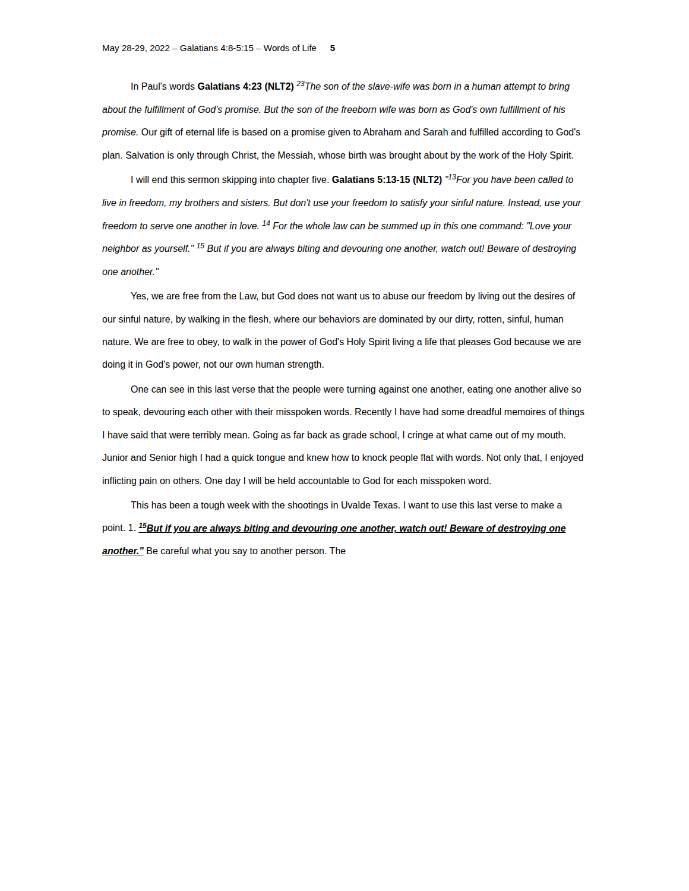May 28-29, 2022 – Galatians 4:8-5:15 – Words of Life 5
In Paul's words Galatians 4:23 (NLT2) 23 The son of the slave-wife was born in a human attempt to bring about the fulfillment of God's promise. But the son of the freeborn wife was born as God's own fulfillment of his promise. Our gift of eternal life is based on a promise given to Abraham and Sarah and fulfilled according to God's plan. Salvation is only through Christ, the Messiah, whose birth was brought about by the work of the Holy Spirit.
I will end this sermon skipping into chapter five. Galatians 5:13-15 (NLT2) "13 For you have been called to live in freedom, my brothers and sisters. But don't use your freedom to satisfy your sinful nature. Instead, use your freedom to serve one another in love. 14 For the whole law can be summed up in this one command: "Love your neighbor as yourself." 15 But if you are always biting and devouring one another, watch out! Beware of destroying one another."
Yes, we are free from the Law, but God does not want us to abuse our freedom by living out the desires of our sinful nature, by walking in the flesh, where our behaviors are dominated by our dirty, rotten, sinful, human nature. We are free to obey, to walk in the power of God's Holy Spirit living a life that pleases God because we are doing it in God's power, not our own human strength.
One can see in this last verse that the people were turning against one another, eating one another alive so to speak, devouring each other with their misspoken words. Recently I have had some dreadful memoires of things I have said that were terribly mean. Going as far back as grade school, I cringe at what came out of my mouth. Junior and Senior high I had a quick tongue and knew how to knock people flat with words. Not only that, I enjoyed inflicting pain on others. One day I will be held accountable to God for each misspoken word.
This has been a tough week with the shootings in Uvalde Texas. I want to use this last verse to make a point. 1. 15 But if you are always biting and devouring one another, watch out! Beware of destroying one another." Be careful what you say to another person. The